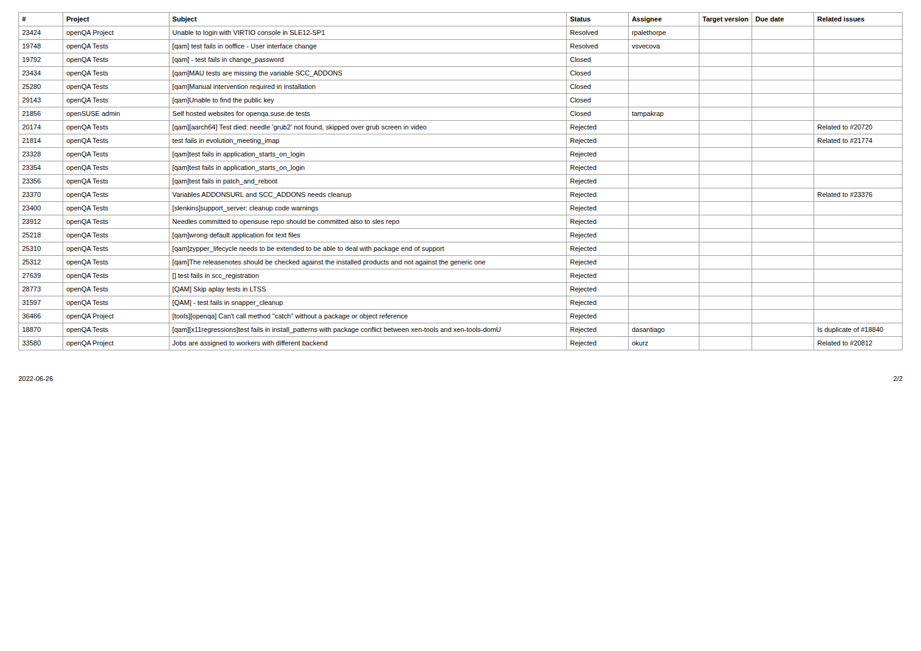| # | Project | Subject | Status | Assignee | Target version | Due date | Related issues |
| --- | --- | --- | --- | --- | --- | --- | --- |
| 23424 | openQA Project | Unable to login with VIRTIO console in SLE12-SP1 | Resolved | rpalethorpe | | | |
| 19748 | openQA Tests | [qam] test fails in ooffice - User interface change | Resolved | vsvecova | | | |
| 19792 | openQA Tests | [qam] - test fails in change_password | Closed | | | | |
| 23434 | openQA Tests | [qam]MAU tests are missing the variable SCC_ADDONS | Closed | | | | |
| 25280 | openQA Tests | [qam]Manual intervention required in installation | Closed | | | | |
| 29143 | openQA Tests | [qam]Unable to find the public key | Closed | | | | |
| 21856 | openSUSE admin | Self hosted websites for openqa.suse.de tests | Closed | tampakrap | | | |
| 20174 | openQA Tests | [qam][aarch64] Test died: needle 'grub2' not found, skipped over grub screen in video | Rejected | | | | Related to #20720 |
| 21814 | openQA Tests | test fails in evolution_meeting_imap | Rejected | | | | Related to #21774 |
| 23328 | openQA Tests | [qam]test fails in application_starts_on_login | Rejected | | | | |
| 23354 | openQA Tests | [qam]test fails in application_starts_on_login | Rejected | | | | |
| 23356 | openQA Tests | [qam]test fails in patch_and_reboot | Rejected | | | | |
| 23370 | openQA Tests | Variables ADDONSURL and SCC_ADDONS needs cleanup | Rejected | | | | Related to #23376 |
| 23400 | openQA Tests | [slenkins]support_server: cleanup code warnings | Rejected | | | | |
| 23912 | openQA Tests | Needles committed to opensuse repo should be committed also to sles repo | Rejected | | | | |
| 25218 | openQA Tests | [qam]wrong default application for text files | Rejected | | | | |
| 25310 | openQA Tests | [qam]zypper_lifecycle needs to be extended to be able to deal with package end of support | Rejected | | | | |
| 25312 | openQA Tests | [qam]The releasenotes should be checked against the installed products and not against the generic one | Rejected | | | | |
| 27639 | openQA Tests | [] test fails in scc_registration | Rejected | | | | |
| 28773 | openQA Tests | [QAM] Skip aplay tests in LTSS | Rejected | | | | |
| 31597 | openQA Tests | [QAM] - test fails in snapper_cleanup | Rejected | | | | |
| 36466 | openQA Project | [tools][openqa] Can't call method "catch" without a package or object reference | Rejected | | | | |
| 18870 | openQA Tests | [qam][x11regressions]test fails in install_patterns with package conflict between xen-tools and xen-tools-domU | Rejected | dasantiago | | | Is duplicate of #18840 |
| 33580 | openQA Project | Jobs are assigned to workers with different backend | Rejected | okurz | | | Related to #20812 |
2022-06-26 2/2